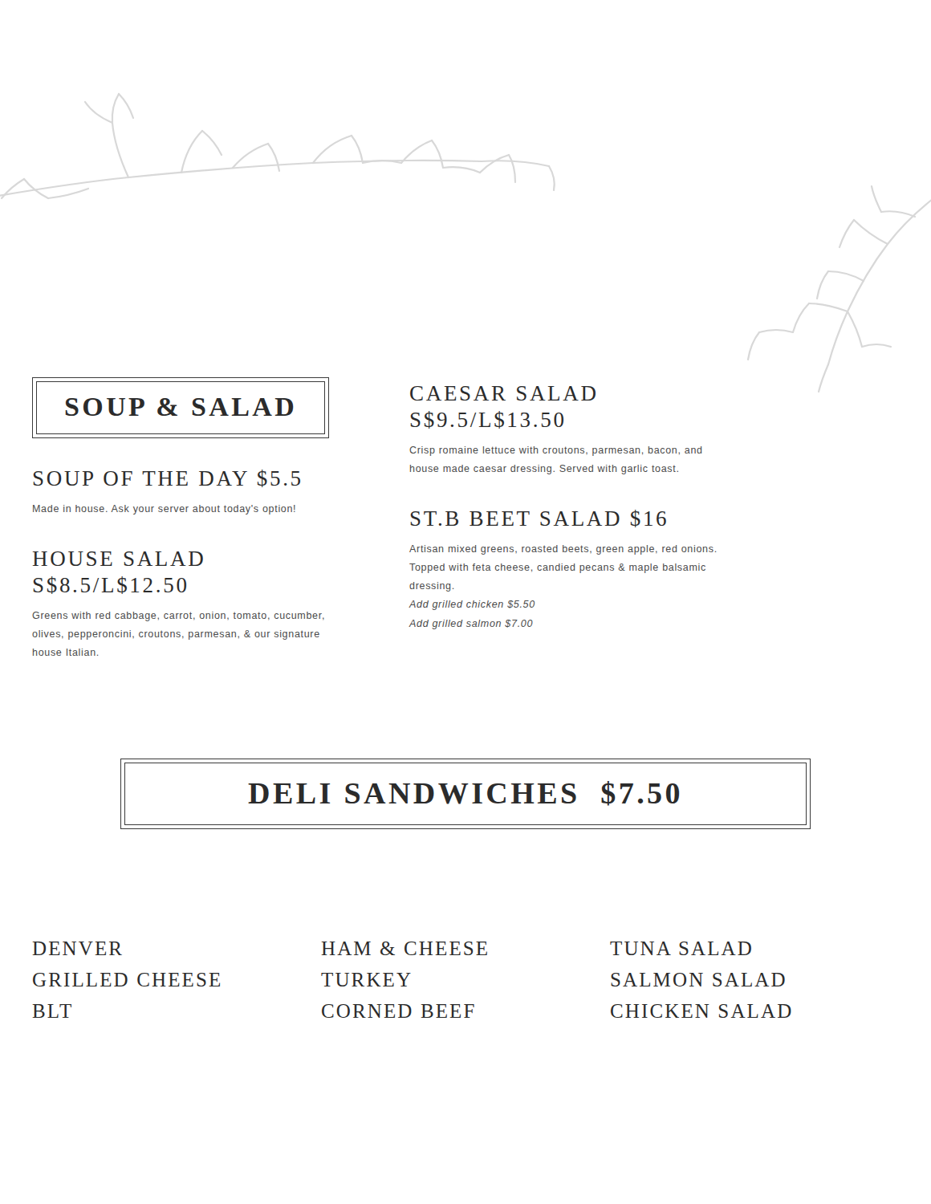SOUP & SALAD
Soup of the Day $5.5
Made in house. Ask your server about today's option!
House Salad
S$8.5/L$12.50
Greens with red cabbage, carrot, onion, tomato, cucumber, olives, pepperoncini, croutons, parmesan, & our signature house Italian.
Caesar Salad
S$9.5/L$13.50
Crisp romaine lettuce with croutons, parmesan, bacon, and house made caesar dressing. Served with garlic toast.
St.B Beet Salad $16
Artisan mixed greens, roasted beets, green apple, red onions. Topped with feta cheese, candied pecans & maple balsamic dressing.
Add grilled chicken $5.50
Add grilled salmon $7.00
DELI SANDWICHES $7.50
Denver
Grilled Cheese
BLT
Ham & Cheese
Turkey
Corned Beef
Tuna Salad
Salmon Salad
Chicken Salad